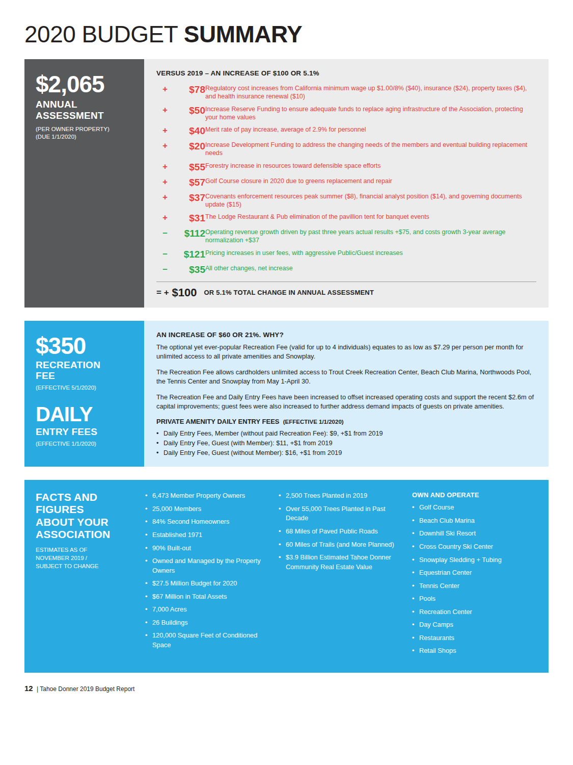2020 BUDGET SUMMARY
$2,065
ANNUAL
ASSESSMENT
(PER OWNER PROPERTY)
(DUE 1/1/2020)
VERSUS 2019 – AN INCREASE OF $100 OR 5.1%
| + | $78 | Regulatory cost increases from California minimum wage up $1.00/8% ($40), insurance ($24), property taxes ($4), and health insurance renewal ($10) |
| + | $50 | Increase Reserve Funding to ensure adequate funds to replace aging infrastructure of the Association, protecting your home values |
| + | $40 | Merit rate of pay increase, average of 2.9% for personnel |
| + | $20 | Increase Development Funding to address the changing needs of the members and eventual building replacement needs |
| + | $55 | Forestry increase in resources toward defensible space efforts |
| + | $57 | Golf Course closure in 2020 due to greens replacement and repair |
| + | $37 | Covenants enforcement resources peak summer ($8), financial analyst position ($14), and governing documents update ($15) |
| + | $31 | The Lodge Restaurant & Pub elimination of the pavillion tent for banquet events |
| – | $112 | Operating revenue growth driven by past three years actual results +$75, and costs growth 3-year average normalization +$37 |
| – | $121 | Pricing increases in user fees, with aggressive Public/Guest increases |
| – | $35 | All other changes, net increase |
= + $100 OR 5.1% TOTAL CHANGE IN ANNUAL ASSESSMENT
$350
RECREATION
FEE
(EFFECTIVE 5/1/2020)
DAILY
ENTRY FEES
(EFFECTIVE 1/1/2020)
AN INCREASE OF $60 OR 21%. WHY?
The optional yet ever-popular Recreation Fee (valid for up to 4 individuals) equates to as low as $7.29 per person per month for unlimited access to all private amenities and Snowplay.
The Recreation Fee allows cardholders unlimited access to Trout Creek Recreation Center, Beach Club Marina, Northwoods Pool, the Tennis Center and Snowplay from May 1-April 30.
The Recreation Fee and Daily Entry Fees have been increased to offset increased operating costs and support the recent $2.6m of capital improvements; guest fees were also increased to further address demand impacts of guests on private amenities.
PRIVATE AMENITY DAILY ENTRY FEES (EFFECTIVE 1/1/2020)
Daily Entry Fees, Member (without paid Recreation Fee): $9, +$1 from 2019
Daily Entry Fee, Guest (with Member): $11, +$1 from 2019
Daily Entry Fee, Guest (without Member): $16, +$1 from 2019
FACTS AND
FIGURES
ABOUT YOUR
ASSOCIATION
ESTIMATES AS OF
NOVEMBER 2019 /
SUBJECT TO CHANGE
6,473 Member Property Owners
25,000 Members
84% Second Homeowners
Established 1971
90% Built-out
Owned and Managed by the Property Owners
$27.5 Million Budget for 2020
$67 Million in Total Assets
7,000 Acres
26 Buildings
120,000 Square Feet of Conditioned Space
2,500 Trees Planted in 2019
Over 55,000 Trees Planted in Past Decade
68 Miles of Paved Public Roads
60 Miles of Trails (and More Planned)
$3.9 Billion Estimated Tahoe Donner Community Real Estate Value
OWN AND OPERATE
Golf Course
Beach Club Marina
Downhill Ski Resort
Cross Country Ski Center
Snowplay Sledding + Tubing
Equestrian Center
Tennis Center
Pools
Recreation Center
Day Camps
Restaurants
Retail Shops
12 | Tahoe Donner 2019 Budget Report